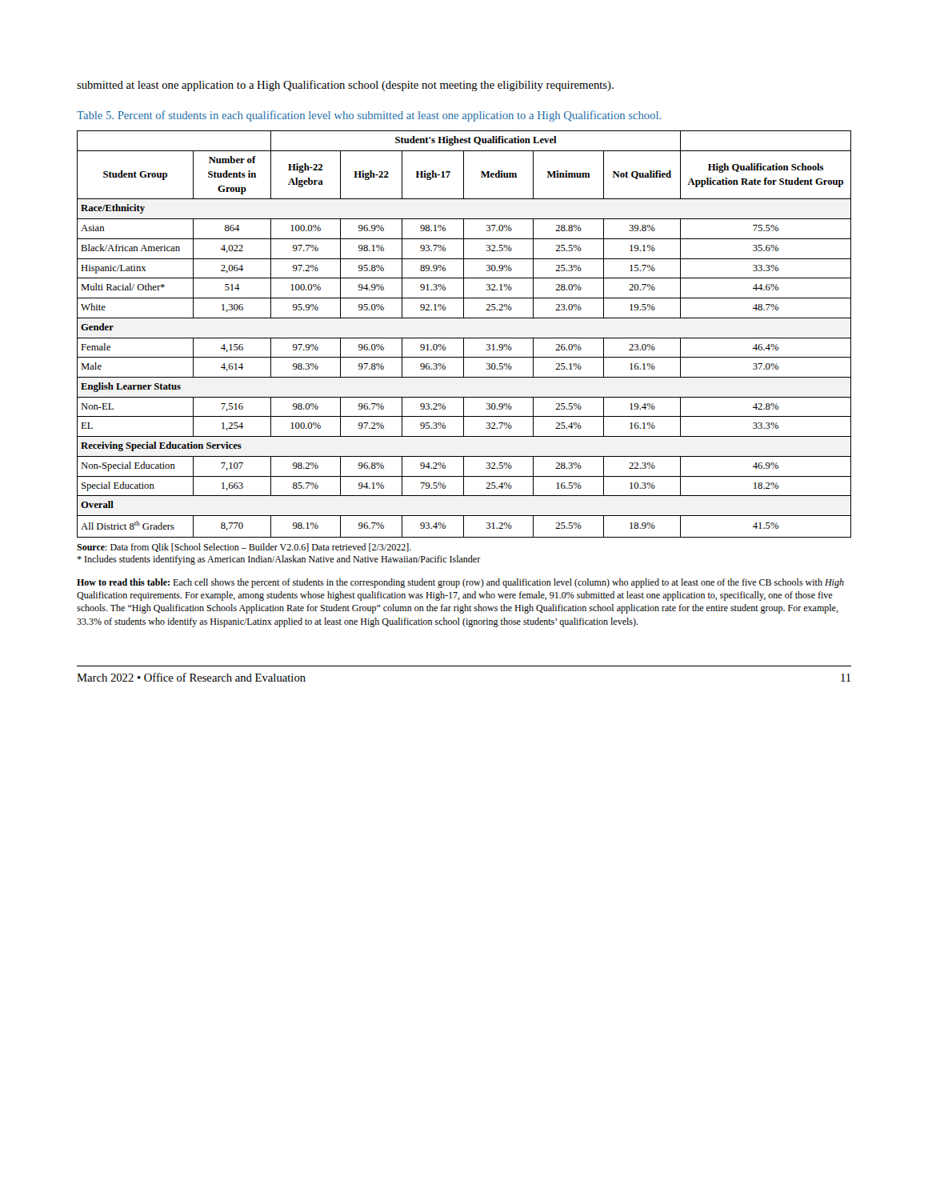submitted at least one application to a High Qualification school (despite not meeting the eligibility requirements).
Table 5. Percent of students in each qualification level who submitted at least one application to a High Qualification school.
| | Student's Highest Qualification Level | |
| --- | --- | --- |
| Student Group | Number of Students in Group | High-22 Algebra | High-22 | High-17 | Medium | Minimum | Not Qualified | High Qualification Schools Application Rate for Student Group |
| Race/Ethnicity |
| Asian | 864 | 100.0% | 96.9% | 98.1% | 37.0% | 28.8% | 39.8% | 75.5% |
| Black/African American | 4,022 | 97.7% | 98.1% | 93.7% | 32.5% | 25.5% | 19.1% | 35.6% |
| Hispanic/Latinx | 2,064 | 97.2% | 95.8% | 89.9% | 30.9% | 25.3% | 15.7% | 33.3% |
| Multi Racial/ Other* | 514 | 100.0% | 94.9% | 91.3% | 32.1% | 28.0% | 20.7% | 44.6% |
| White | 1,306 | 95.9% | 95.0% | 92.1% | 25.2% | 23.0% | 19.5% | 48.7% |
| Gender |
| Female | 4,156 | 97.9% | 96.0% | 91.0% | 31.9% | 26.0% | 23.0% | 46.4% |
| Male | 4,614 | 98.3% | 97.8% | 96.3% | 30.5% | 25.1% | 16.1% | 37.0% |
| English Learner Status |
| Non-EL | 7,516 | 98.0% | 96.7% | 93.2% | 30.9% | 25.5% | 19.4% | 42.8% |
| EL | 1,254 | 100.0% | 97.2% | 95.3% | 32.7% | 25.4% | 16.1% | 33.3% |
| Receiving Special Education Services |
| Non-Special Education | 7,107 | 98.2% | 96.8% | 94.2% | 32.5% | 28.3% | 22.3% | 46.9% |
| Special Education | 1,663 | 85.7% | 94.1% | 79.5% | 25.4% | 16.5% | 10.3% | 18.2% |
| Overall |
| All District 8 th Graders | 8,770 | 98.1% | 96.7% | 93.4% | 31.2% | 25.5% | 18.9% | 41.5% |
Source: Data from Qlik [School Selection – Builder V2.0.6] Data retrieved [2/3/2022].
* Includes students identifying as American Indian/Alaskan Native and Native Hawaiian/Pacific Islander
How to read this table: Each cell shows the percent of students in the corresponding student group (row) and qualification level (column) who applied to at least one of the five CB schools with High Qualification requirements. For example, among students whose highest qualification was High-17, and who were female, 91.0% submitted at least one application to, specifically, one of those five schools. The “High Qualification Schools Application Rate for Student Group” column on the far right shows the High Qualification school application rate for the entire student group. For example, 33.3% of students who identify as Hispanic/Latinx applied to at least one High Qualification school (ignoring those students’ qualification levels).
March 2022 • Office of Research and Evaluation 11